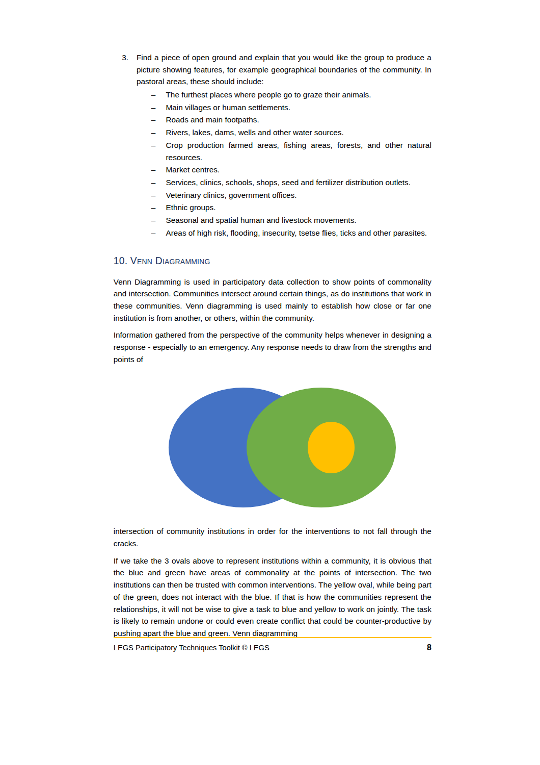Find a piece of open ground and explain that you would like the group to produce a picture showing features, for example geographical boundaries of the community. In pastoral areas, these should include:
The furthest places where people go to graze their animals.
Main villages or human settlements.
Roads and main footpaths.
Rivers, lakes, dams, wells and other water sources.
Crop production farmed areas, fishing areas, forests, and other natural resources.
Market centres.
Services, clinics, schools, shops, seed and fertilizer distribution outlets.
Veterinary clinics, government offices.
Ethnic groups.
Seasonal and spatial human and livestock movements.
Areas of high risk, flooding, insecurity, tsetse flies, ticks and other parasites.
10. Venn Diagramming
Venn Diagramming is used in participatory data collection to show points of commonality and intersection. Communities intersect around certain things, as do institutions that work in these communities. Venn diagramming is used mainly to establish how close or far one institution is from another, or others, within the community.
Information gathered from the perspective of the community helps whenever in designing a response - especially to an emergency. Any response needs to draw from the strengths and points of
intersection of community institutions in order for the interventions to not fall through the cracks.
If we take the 3 ovals above to represent institutions within a community, it is obvious that the blue and green have areas of commonality at the points of intersection. The two institutions can then be trusted with common interventions. The yellow oval, while being part of the green, does not interact with the blue. If that is how the communities represent the relationships, it will not be wise to give a task to blue and yellow to work on jointly. The task is likely to remain undone or could even create conflict that could be counter-productive by pushing apart the blue and green. Venn diagramming
LEGS Participatory Techniques Toolkit © LEGS 8